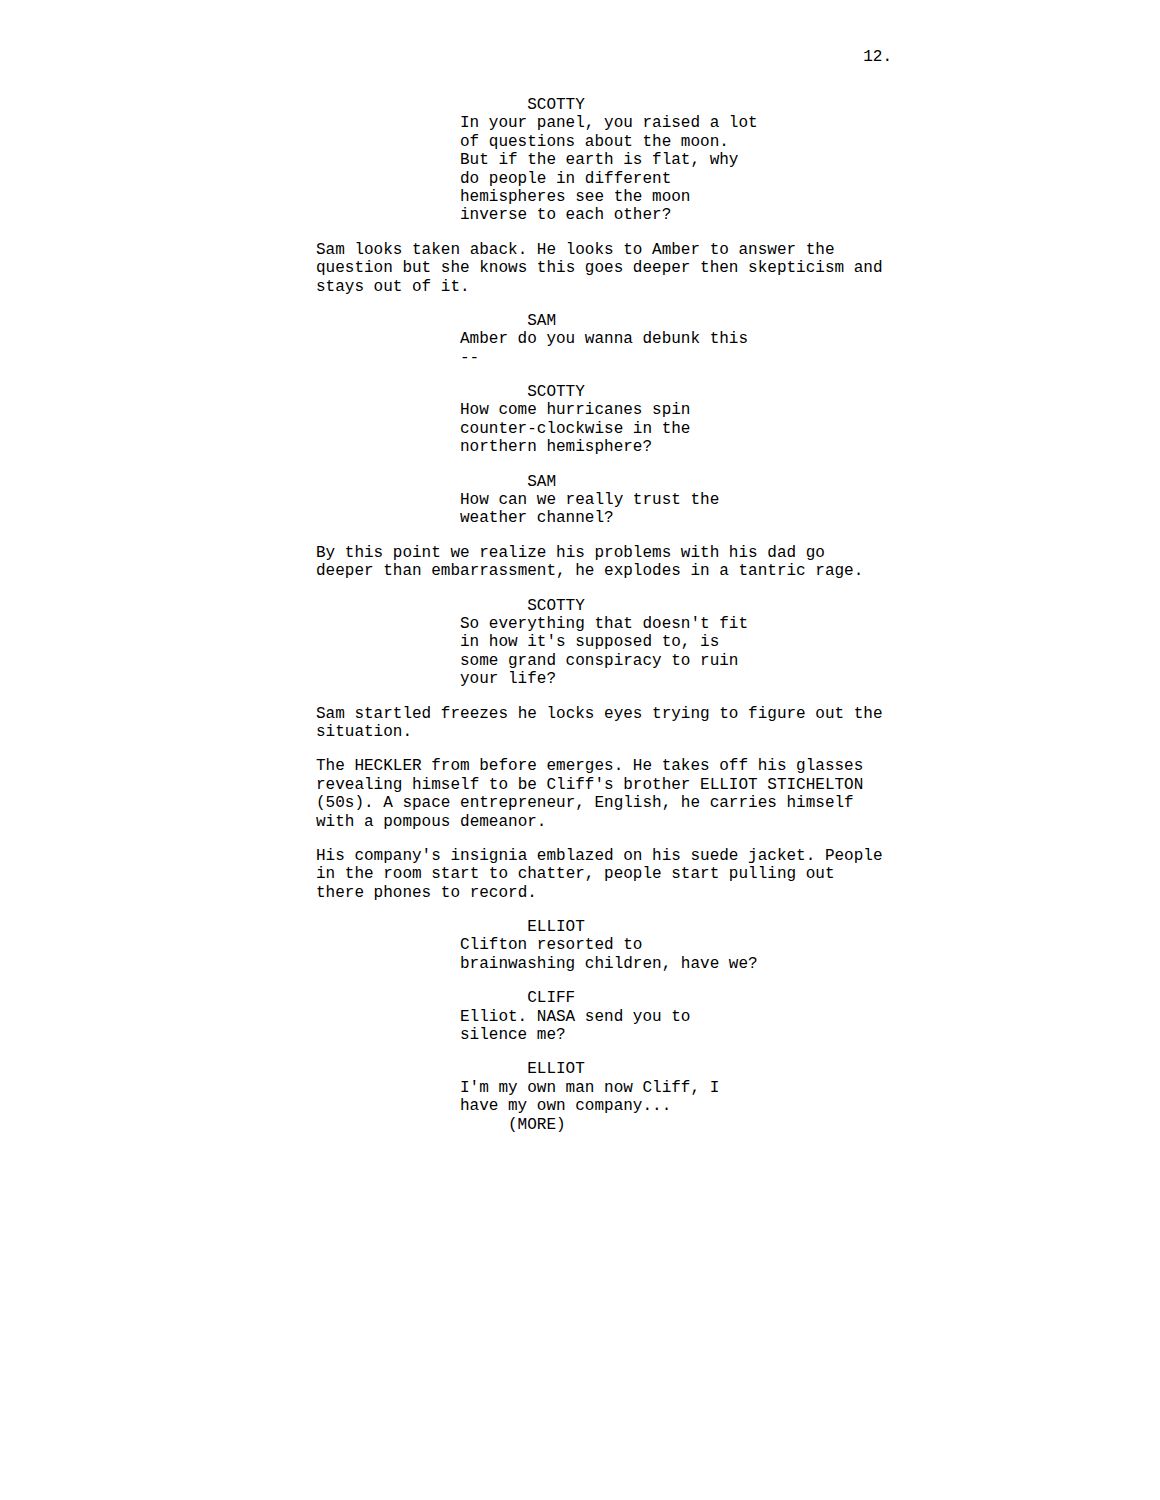12.
SCOTTY
In your panel, you raised a lot of questions about the moon. But if the earth is flat, why do people in different hemispheres see the moon inverse to each other?
Sam looks taken aback. He looks to Amber to answer the question but she knows this goes deeper then skepticism and stays out of it.
SAM
Amber do you wanna debunk this --
SCOTTY
How come hurricanes spin counter-clockwise in the northern hemisphere?
SAM
How can we really trust the weather channel?
By this point we realize his problems with his dad go deeper than embarrassment, he explodes in a tantric rage.
SCOTTY
So everything that doesn't fit in how it's supposed to, is some grand conspiracy to ruin your life?
Sam startled freezes he locks eyes trying to figure out the situation.
The HECKLER from before emerges. He takes off his glasses revealing himself to be Cliff's brother ELLIOT STICHELTON (50s). A space entrepreneur, English, he carries himself with a pompous demeanor.
His company's insignia emblazed on his suede jacket. People in the room start to chatter, people start pulling out there phones to record.
ELLIOT
Clifton resorted to brainwashing children, have we?
CLIFF
Elliot. NASA send you to silence me?
ELLIOT
I'm my own man now Cliff, I have my own company...
(MORE)